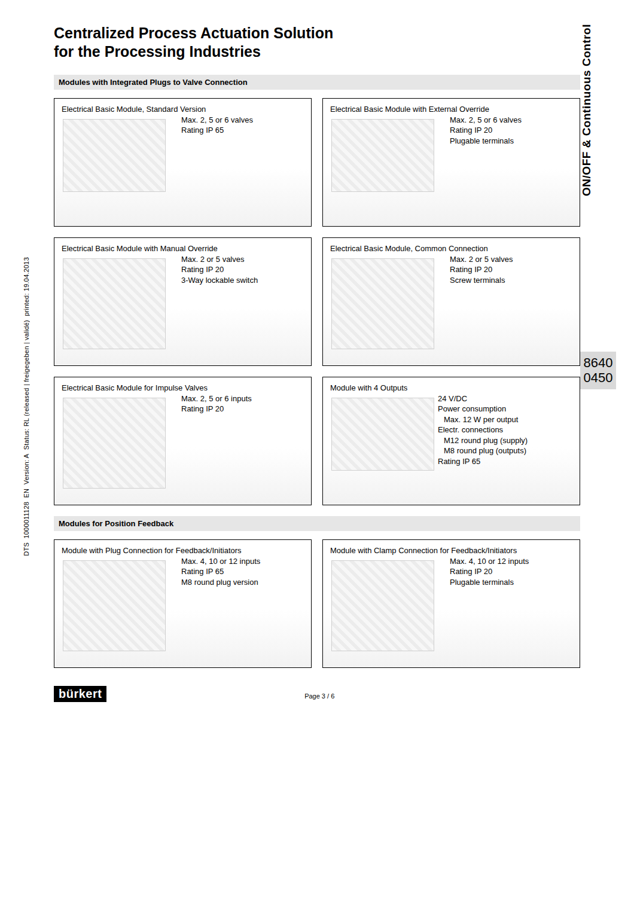ON/OFF & Continuous Control
8640
0450
DTS 1000011128 EN Version: A Status: RL (released | freigegeben | validé) printed: 19.04.2013
Centralized Process Actuation Solution
for the Processing Industries
Modules with Integrated Plugs to Valve Connection
Electrical Basic Module, Standard Version
Max. 2, 5 or 6 valves
Rating IP 65
Electrical Basic Module with External Override
Max. 2, 5 or 6 valves
Rating IP 20
Plugable terminals
Electrical Basic Module with Manual Override
Max. 2 or 5 valves
Rating IP 20
3-Way lockable switch
Electrical Basic Module, Common Connection
Max. 2 or 5 valves
Rating IP 20
Screw terminals
Electrical Basic Module for Impulse Valves
Max. 2, 5 or 6 inputs
Rating IP 20
Module with 4 Outputs
24 V/DC
Power consumptionMax. 12 W per output Electr. connectionsM12 round plug (supply) M8 round plug (outputs) Rating IP 65
Modules for Position Feedback
Module with Plug Connection for Feedback/Initiators
Max. 4, 10 or 12 inputs
Rating IP 65
M8 round plug version
Module with Clamp Connection for Feedback/Initiators
Max. 4, 10 or 12 inputs
Rating IP 20
Plugable terminals
bürkert
Page 3 / 6